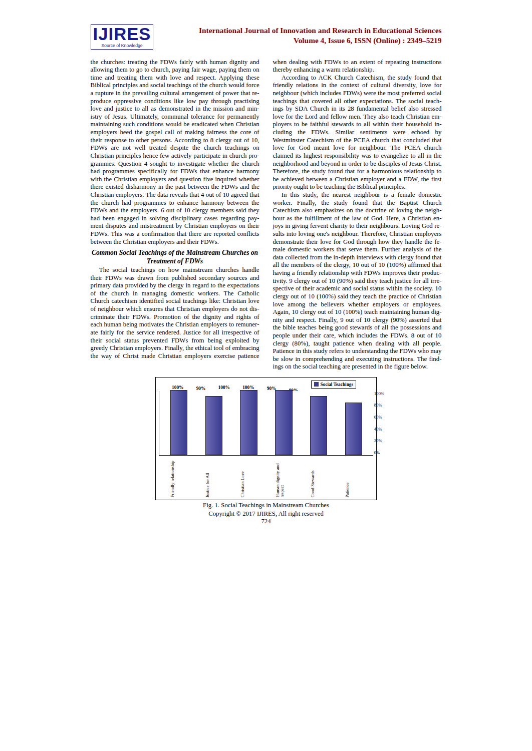IJIRES Source of Knowledge
International Journal of Innovation and Research in Educational Sciences
Volume 4, Issue 6, ISSN (Online) : 2349–5219
the churches: treating the FDWs fairly with human dignity and allowing them to go to church, paying fair wage, paying them on time and treating them with love and respect. Applying these Biblical principles and social teachings of the church would force a rupture in the prevailing cultural arrangement of power that reproduce oppressive conditions like low pay through practising love and justice to all as demonstrated in the mission and ministry of Jesus. Ultimately, communal tolerance for permanently maintaining such conditions would be eradicated when Christian employers heed the gospel call of making fairness the core of their response to other persons. According to 8 clergy out of 10, FDWs are not well treated despite the church teachings on Christian principles hence few actively participate in church programmes. Question 4 sought to investigate whether the church had programmes specifically for FDWs that enhance harmony with the Christian employers and question five inquired whether there existed disharmony in the past between the FDWs and the Christian employers. The data reveals that 4 out of 10 agreed that the church had programmes to enhance harmony between the FDWs and the employers. 6 out of 10 clergy members said they had been engaged in solving disciplinary cases regarding payment disputes and mistreatment by Christian employers on their FDWs. This was a confirmation that there are reported conflicts between the Christian employers and their FDWs.
Common Social Teachings of the Mainstream Churches on Treatment of FDWs
The social teachings on how mainstream churches handle their FDWs was drawn from published secondary sources and primary data provided by the clergy in regard to the expectations of the church in managing domestic workers. The Catholic Church catechism identified social teachings like: Christian love of neighbour which ensures that Christian employers do not discriminate their FDWs. Promotion of the dignity and rights of each human being motivates the Christian employers to remunerate fairly for the service rendered. Justice for all irrespective of their social status prevented FDWs from being exploited by greedy Christian employers. Finally, the ethical tool of embracing the way of Christ made Christian employers exercise patience when dealing with FDWs to an extent of repeating instructions thereby enhancing a warm relationship.
According to ACK Church Catechism, the study found that friendly relations in the context of cultural diversity, love for neighbour (which includes FDWs) were the most preferred social teachings that covered all other expectations. The social teachings by SDA Church in its 28 fundamental belief also stressed love for the Lord and fellow men. They also teach Christian employers to be faithful stewards to all within their household including the FDWs. Similar sentiments were echoed by Westminster Catechism of the PCEA church that concluded that love for God meant love for neighbour. The PCEA church claimed its highest responsibility was to evangelize to all in the neighborhood and beyond in order to be disciples of Jesus Christ. Therefore, the study found that for a harmonious relationship to be achieved between a Christian employer and a FDW, the first priority ought to be teaching the Biblical principles.
In this study, the nearest neighbour is a female domestic worker. Finally, the study found that the Baptist Church Catechism also emphasizes on the doctrine of loving the neighbour as the fulfillment of the law of God. Here, a Christian enjoys in giving fervent charity to their neighbours. Loving God results into loving one's neighbour. Therefore, Christian employers demonstrate their love for God through how they handle the female domestic workers that serve them. Further analysis of the data collected from the in-depth interviews with clergy found that all the members of the clergy, 10 out of 10 (100%) affirmed that having a friendly relationship with FDWs improves their productivity. 9 clergy out of 10 (90%) said they teach justice for all irrespective of their academic and social status within the society. 10 clergy out of 10 (100%) said they teach the practice of Christian love among the believers whether employers or employees. Again, 10 clergy out of 10 (100%) teach maintaining human dignity and respect. Finally, 9 out of 10 clergy (90%) asserted that the bible teaches being good stewards of all the possessions and people under their care, which includes the FDWs. 8 out of 10 clergy (80%), taught patience when dealing with all people. Patience in this study refers to understanding the FDWs who may be slow in comprehending and executing instructions. The findings on the social teaching are presented in the figure below.
100% 90% 100% 100% 90% 80% Social Teachings
100% 80% 60% 40% 20% 0%
Friendly relationship Justice for All Christian Love Human dignity and respect Good Stewards Patience
Fig. 1. Social Teachings in Mainstream Churches
Copyright © 2017 IJIRES, All right reserved
724